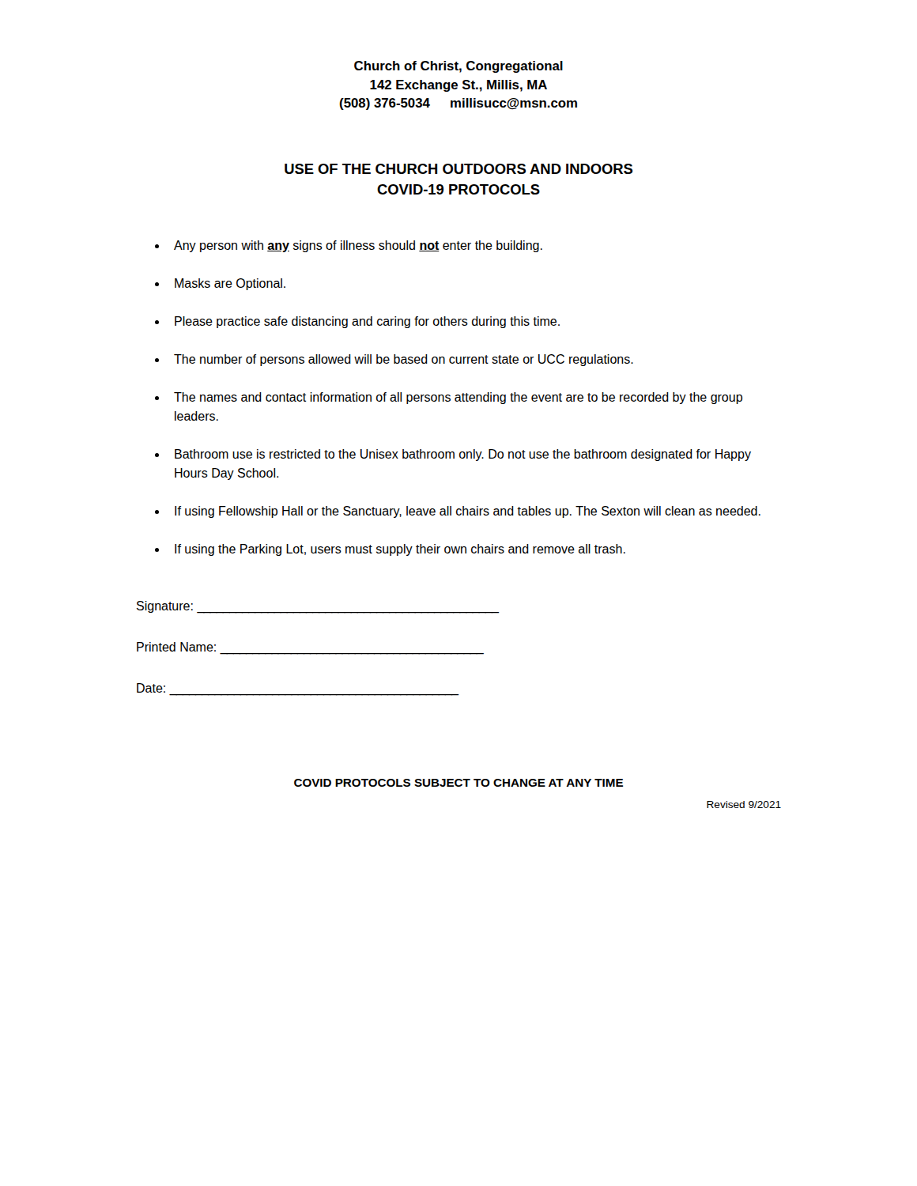Church of Christ, Congregational 142 Exchange St., Millis, MA (508) 376-5034millisucc@msn.com
USE OF THE CHURCH OUTDOORS AND INDOORS
COVID-19 PROTOCOLS
Any person with any signs of illness should not enter the building.
Masks are Optional.
Please practice safe distancing and caring for others during this time.
The number of persons allowed will be based on current state or UCC regulations.
The names and contact information of all persons attending the event are to be recorded by the group leaders.
Bathroom use is restricted to the Unisex bathroom only. Do not use the bathroom designated for Happy Hours Day School.
If using Fellowship Hall or the Sanctuary, leave all chairs and tables up. The Sexton will clean as needed.
If using the Parking Lot, users must supply their own chairs and remove all trash.
Signature: _______________________________________________
Printed Name: _________________________________________
Date: _____________________________________________
COVID PROTOCOLS SUBJECT TO CHANGE AT ANY TIME
Revised 9/2021